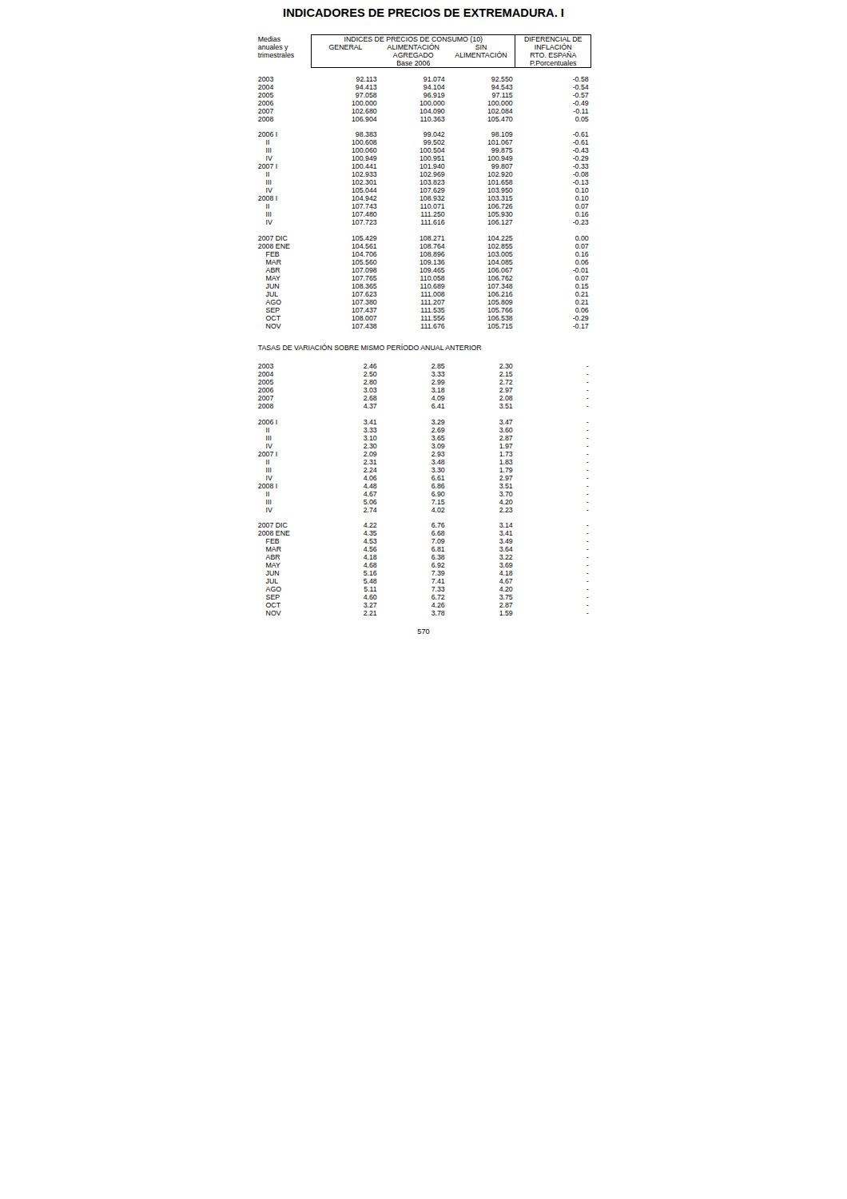INDICADORES DE PRECIOS DE EXTREMADURA. I
| Medias | INDICES DE PRECIOS DE CONSUMO (10) | DIFERENCIAL DE |
| anuales y | GENERAL | ALIMENTACIÓN | SIN | INFLACIÓN |
| trimestrales | | AGREGADO | ALIMENTACIÓN | RTO. ESPAÑA |
| | Base 2006 | P.Porcentuales |
| 2003 | 92.113 | 91.074 | 92.550 | -0.58 |
| 2004 | 94.413 | 94.104 | 94.543 | -0.54 |
| 2005 | 97.058 | 96.919 | 97.115 | -0.57 |
| 2006 | 100.000 | 100.000 | 100.000 | -0.49 |
| 2007 | 102.680 | 104.090 | 102.084 | -0.11 |
| 2008 | 106.904 | 110.363 | 105.470 | 0.05 |
| 2006 I | 98.383 | 99.042 | 98.109 | -0.61 |
| II | 100.608 | 99.502 | 101.067 | -0.61 |
| III | 100.060 | 100.504 | 99.875 | -0.43 |
| IV | 100.949 | 100.951 | 100.949 | -0.29 |
| 2007 I | 100.441 | 101.940 | 99.807 | -0.33 |
| II | 102.933 | 102.969 | 102.920 | -0.08 |
| III | 102.301 | 103.823 | 101.658 | -0.13 |
| IV | 105.044 | 107.629 | 103.950 | 0.10 |
| 2008 I | 104.942 | 108.932 | 103.315 | 0.10 |
| II | 107.743 | 110.071 | 106.726 | 0.07 |
| III | 107.480 | 111.250 | 105.930 | 0.16 |
| IV | 107.723 | 111.616 | 106.127 | -0.23 |
| 2007 DIC | 105.429 | 108.271 | 104.225 | 0.00 |
| 2008 ENE | 104.561 | 108.764 | 102.855 | 0.07 |
| FEB | 104.706 | 108.896 | 103.005 | 0.16 |
| MAR | 105.560 | 109.136 | 104.085 | 0.06 |
| ABR | 107.098 | 109.465 | 106.067 | -0.01 |
| MAY | 107.765 | 110.058 | 106.762 | 0.07 |
| JUN | 108.365 | 110.689 | 107.348 | 0.15 |
| JUL | 107.623 | 111.008 | 106.216 | 0.21 |
| AGO | 107.380 | 111.207 | 105.809 | 0.21 |
| SEP | 107.437 | 111.535 | 105.766 | 0.06 |
| OCT | 108.007 | 111.556 | 106.538 | -0.29 |
| NOV | 107.438 | 111.676 | 105.715 | -0.17 |
| TASAS DE VARIACIÓN SOBRE MISMO PERÍODO ANUAL ANTERIOR |
| 2003 | 2.46 | 2.85 | 2.30 | - |
| 2004 | 2.50 | 3.33 | 2.15 | - |
| 2005 | 2.80 | 2.99 | 2.72 | - |
| 2006 | 3.03 | 3.18 | 2.97 | - |
| 2007 | 2.68 | 4.09 | 2.08 | - |
| 2008 | 4.37 | 6.41 | 3.51 | - |
| 2006 I | 3.41 | 3.29 | 3.47 | - |
| II | 3.33 | 2.69 | 3.60 | - |
| III | 3.10 | 3.65 | 2.87 | - |
| IV | 2.30 | 3.09 | 1.97 | - |
| 2007 I | 2.09 | 2.93 | 1.73 | - |
| II | 2.31 | 3.48 | 1.83 | - |
| III | 2.24 | 3.30 | 1.79 | - |
| IV | 4.06 | 6.61 | 2.97 | - |
| 2008 I | 4.48 | 6.86 | 3.51 | - |
| II | 4.67 | 6.90 | 3.70 | - |
| III | 5.06 | 7.15 | 4.20 | - |
| IV | 2.74 | 4.02 | 2.23 | - |
| 2007 DIC | 4.22 | 6.76 | 3.14 | - |
| 2008 ENE | 4.35 | 6.68 | 3.41 | - |
| FEB | 4.53 | 7.09 | 3.49 | - |
| MAR | 4.56 | 6.81 | 3.64 | - |
| ABR | 4.18 | 6.38 | 3.22 | - |
| MAY | 4.68 | 6.92 | 3.69 | - |
| JUN | 5.16 | 7.39 | 4.18 | - |
| JUL | 5.48 | 7.41 | 4.67 | - |
| AGO | 5.11 | 7.33 | 4.20 | - |
| SEP | 4.60 | 6.72 | 3.75 | - |
| OCT | 3.27 | 4.26 | 2.87 | - |
| NOV | 2.21 | 3.78 | 1.59 | - |
570